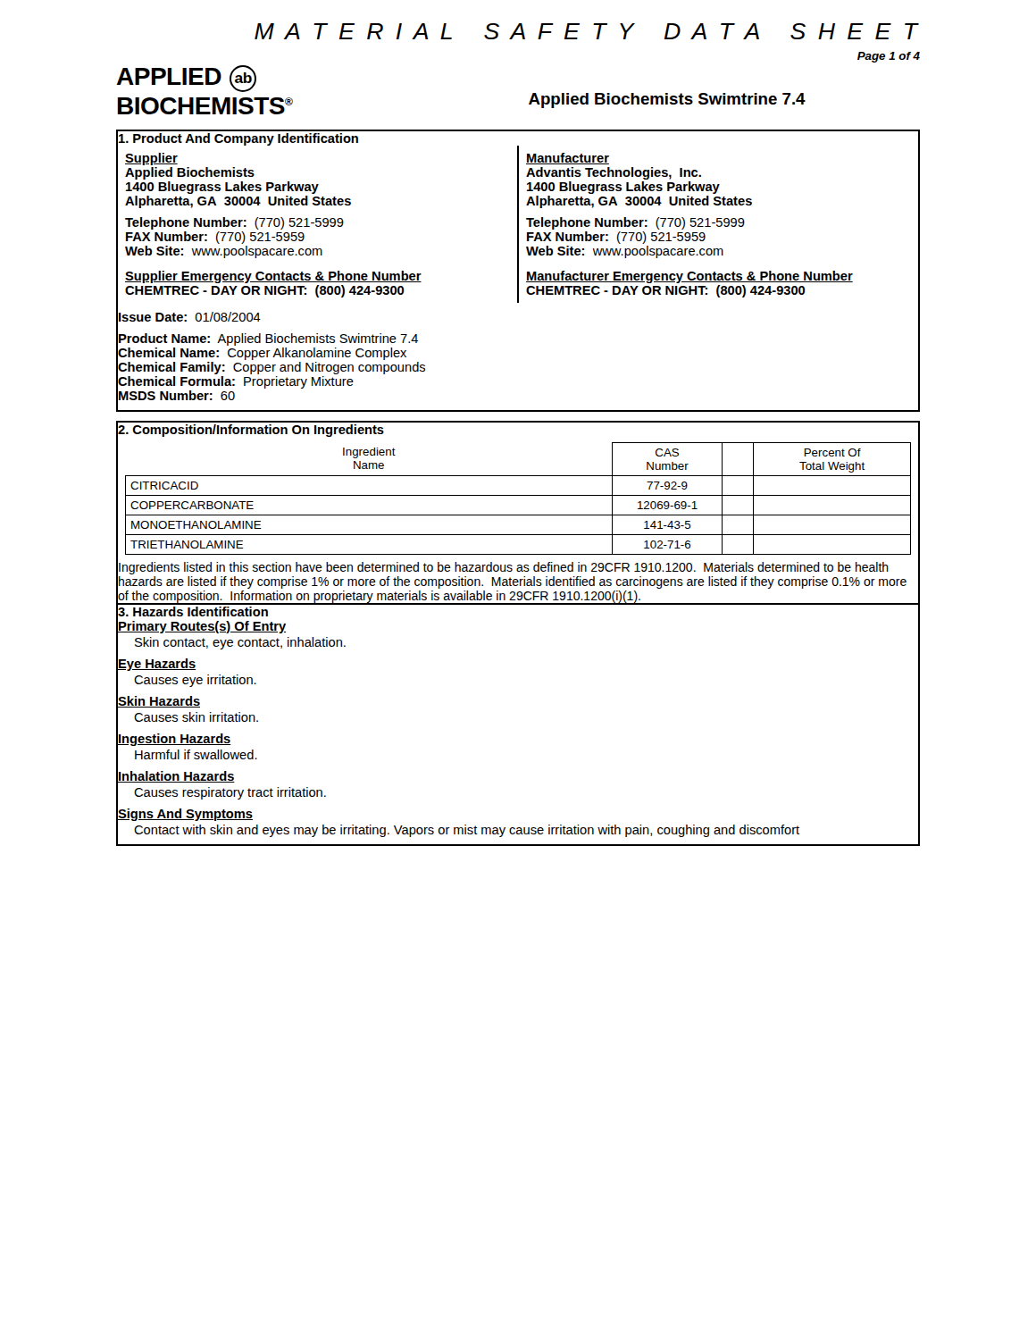M A T E R I A L S A F E T Y D A T A S H E E T
Page 1 of 4
APPLIED ab
BIOCHEMISTS®
Applied Biochemists Swimtrine 7.4
| 1. Product And Company Identification |
| / Supplier Applied Biochemists 1400 Bluegrass Lakes Parkway Alpharetta, GA 30004 United States Telephone Number: (770) 521-5999 FAX Number: (770) 521-5959 Web Site: www.poolspacare.com / Manufacturer Advantis Technologies, Inc. 1400 Bluegrass Lakes Parkway Alpharetta, GA 30004 United States Telephone Number: (770) 521-5999 FAX Number: (770) 521-5959 Web Site: www.poolspacare.com / |
| / Supplier Emergency Contacts & Phone Number CHEMTREC - DAY OR NIGHT: (800) 424-9300 / Manufacturer Emergency Contacts & Phone Number CHEMTREC - DAY OR NIGHT: (800) 424-9300 / |
| Issue Date: 01/08/2004 Product Name: Applied Biochemists Swimtrine 7.4 Chemical Name: Copper Alkanolamine Complex Chemical Family: Copper and Nitrogen compounds Chemical Formula: Proprietary Mixture MSDS Number: 60 |
| 2. Composition/Information On Ingredients |
| / Ingredient Name / CAS Number / / Percent Of Total Weight / / --- / --- / --- / --- / / CITRICACID / 77-92-9 / / / / COPPERCARBONATE / 12069-69-1 / / / / MONOETHANOLAMINE / 141-43-5 / / / / TRIETHANOLAMINE / 102-71-6 / / / |
| Ingredients listed in this section have been determined to be hazardous as defined in 29CFR 1910.1200. Materials determined to be health hazards are listed if they comprise 1% or more of the composition. Materials identified as carcinogens are listed if they comprise 0.1% or more of the composition. Information on proprietary materials is available in 29CFR 1910.1200(i)(1). |
| 3. Hazards Identification |
| Primary Routes(s) Of Entry Skin contact, eye contact, inhalation. Eye Hazards Causes eye irritation. Skin Hazards Causes skin irritation. Ingestion Hazards Harmful if swallowed. Inhalation Hazards Causes respiratory tract irritation. Signs And Symptoms Contact with skin and eyes may be irritating. Vapors or mist may cause irritation with pain, coughing and discomfort |